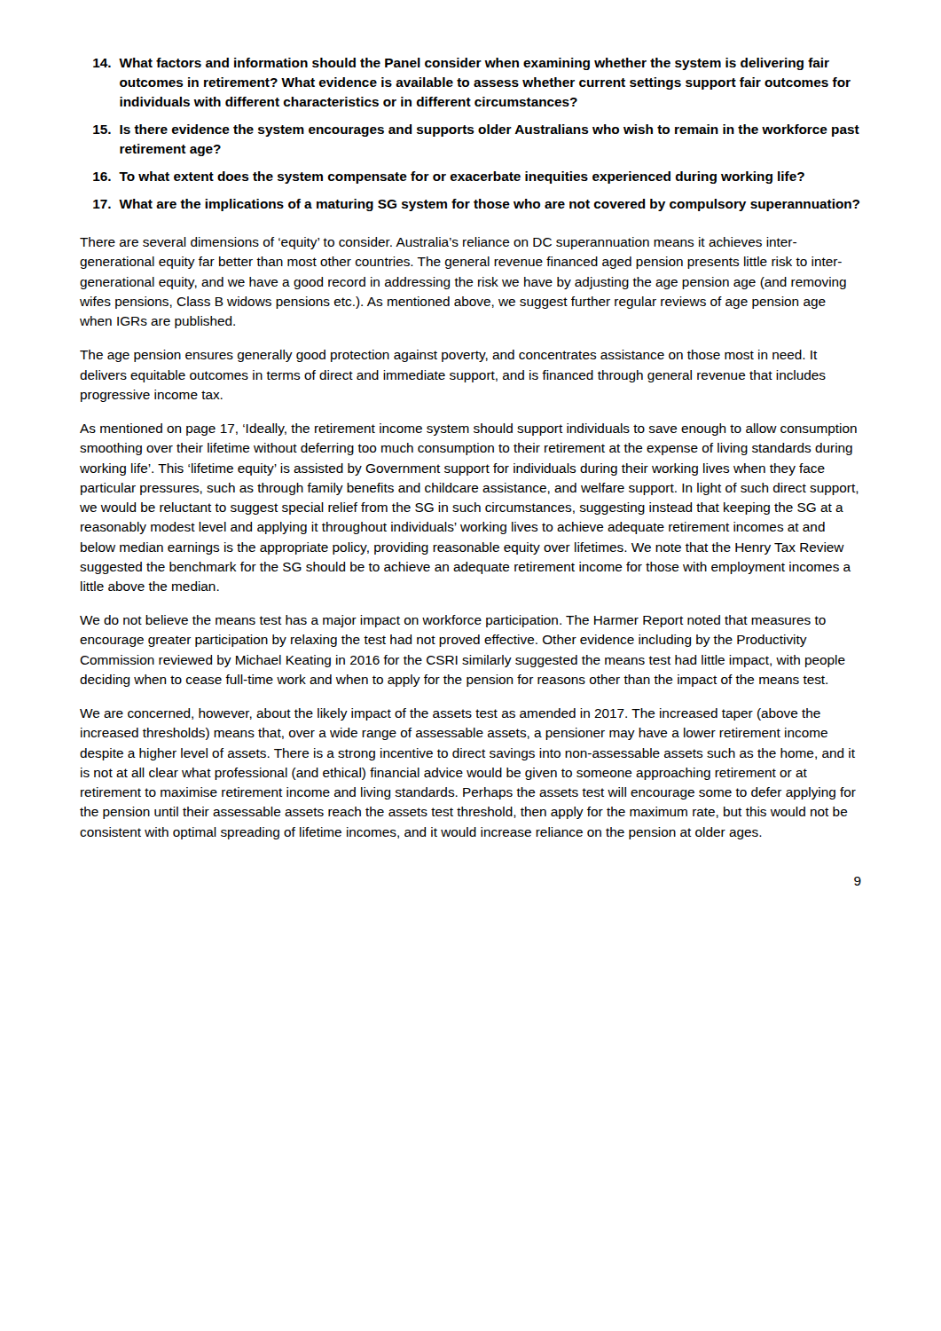What factors and information should the Panel consider when examining whether the system is delivering fair outcomes in retirement? What evidence is available to assess whether current settings support fair outcomes for individuals with different characteristics or in different circumstances?
Is there evidence the system encourages and supports older Australians who wish to remain in the workforce past retirement age?
To what extent does the system compensate for or exacerbate inequities experienced during working life?
What are the implications of a maturing SG system for those who are not covered by compulsory superannuation?
There are several dimensions of ‘equity’ to consider. Australia’s reliance on DC superannuation means it achieves inter-generational equity far better than most other countries. The general revenue financed aged pension presents little risk to inter-generational equity, and we have a good record in addressing the risk we have by adjusting the age pension age (and removing wifes pensions, Class B widows pensions etc.). As mentioned above, we suggest further regular reviews of age pension age when IGRs are published.
The age pension ensures generally good protection against poverty, and concentrates assistance on those most in need. It delivers equitable outcomes in terms of direct and immediate support, and is financed through general revenue that includes progressive income tax.
As mentioned on page 17, ‘Ideally, the retirement income system should support individuals to save enough to allow consumption smoothing over their lifetime without deferring too much consumption to their retirement at the expense of living standards during working life’. This ‘lifetime equity’ is assisted by Government support for individuals during their working lives when they face particular pressures, such as through family benefits and childcare assistance, and welfare support. In light of such direct support, we would be reluctant to suggest special relief from the SG in such circumstances, suggesting instead that keeping the SG at a reasonably modest level and applying it throughout individuals’ working lives to achieve adequate retirement incomes at and below median earnings is the appropriate policy, providing reasonable equity over lifetimes. We note that the Henry Tax Review suggested the benchmark for the SG should be to achieve an adequate retirement income for those with employment incomes a little above the median.
We do not believe the means test has a major impact on workforce participation. The Harmer Report noted that measures to encourage greater participation by relaxing the test had not proved effective. Other evidence including by the Productivity Commission reviewed by Michael Keating in 2016 for the CSRI similarly suggested the means test had little impact, with people deciding when to cease full-time work and when to apply for the pension for reasons other than the impact of the means test.
We are concerned, however, about the likely impact of the assets test as amended in 2017. The increased taper (above the increased thresholds) means that, over a wide range of assessable assets, a pensioner may have a lower retirement income despite a higher level of assets. There is a strong incentive to direct savings into non-assessable assets such as the home, and it is not at all clear what professional (and ethical) financial advice would be given to someone approaching retirement or at retirement to maximise retirement income and living standards. Perhaps the assets test will encourage some to defer applying for the pension until their assessable assets reach the assets test threshold, then apply for the maximum rate, but this would not be consistent with optimal spreading of lifetime incomes, and it would increase reliance on the pension at older ages.
9